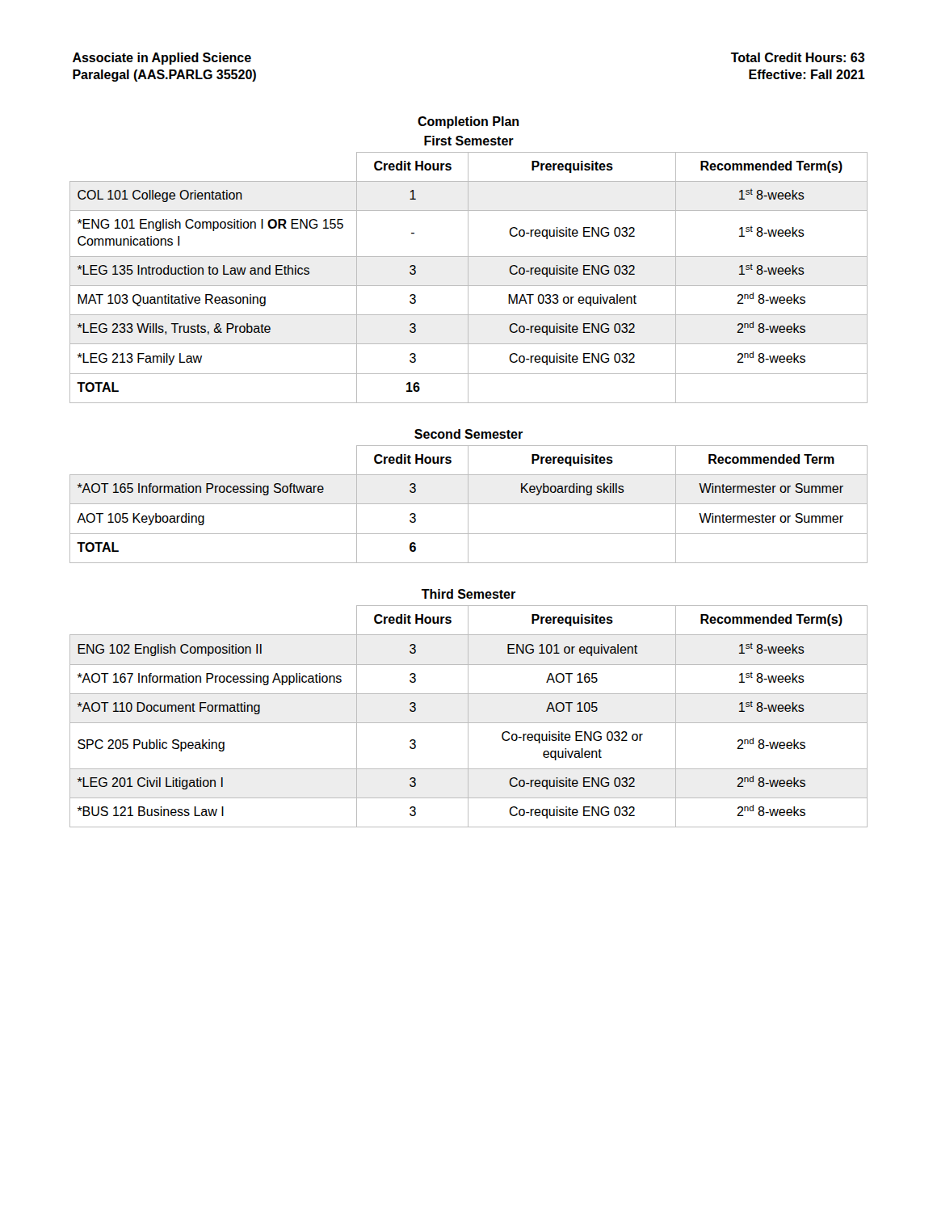| Associate in Applied Science Paralegal (AAS.PARLG 35520) | Total Credit Hours: 63 Effective: Fall 2021 |
Completion Plan
First Semester
| | Credit Hours | Prerequisites | Recommended Term(s) |
| --- | --- | --- | --- |
| COL 101 College Orientation | 1 | | 1 st 8-weeks |
| *ENG 101 English Composition I OR ENG 155 Communications I | - | Co-requisite ENG 032 | 1 st 8-weeks |
| *LEG 135 Introduction to Law and Ethics | 3 | Co-requisite ENG 032 | 1 st 8-weeks |
| MAT 103 Quantitative Reasoning | 3 | MAT 033 or equivalent | 2 nd 8-weeks |
| *LEG 233 Wills, Trusts, & Probate | 3 | Co-requisite ENG 032 | 2 nd 8-weeks |
| *LEG 213 Family Law | 3 | Co-requisite ENG 032 | 2 nd 8-weeks |
| TOTAL | 16 | | |
Second Semester
| | Credit Hours | Prerequisites | Recommended Term |
| --- | --- | --- | --- |
| *AOT 165 Information Processing Software | 3 | Keyboarding skills | Wintermester or Summer |
| AOT 105 Keyboarding | 3 | | Wintermester or Summer |
| TOTAL | 6 | | |
Third Semester
| | Credit Hours | Prerequisites | Recommended Term(s) |
| --- | --- | --- | --- |
| ENG 102 English Composition II | 3 | ENG 101 or equivalent | 1 st 8-weeks |
| *AOT 167 Information Processing Applications | 3 | AOT 165 | 1 st 8-weeks |
| *AOT 110 Document Formatting | 3 | AOT 105 | 1 st 8-weeks |
| SPC 205 Public Speaking | 3 | Co-requisite ENG 032 or equivalent | 2 nd 8-weeks |
| *LEG 201 Civil Litigation I | 3 | Co-requisite ENG 032 | 2 nd 8-weeks |
| *BUS 121 Business Law I | 3 | Co-requisite ENG 032 | 2 nd 8-weeks |